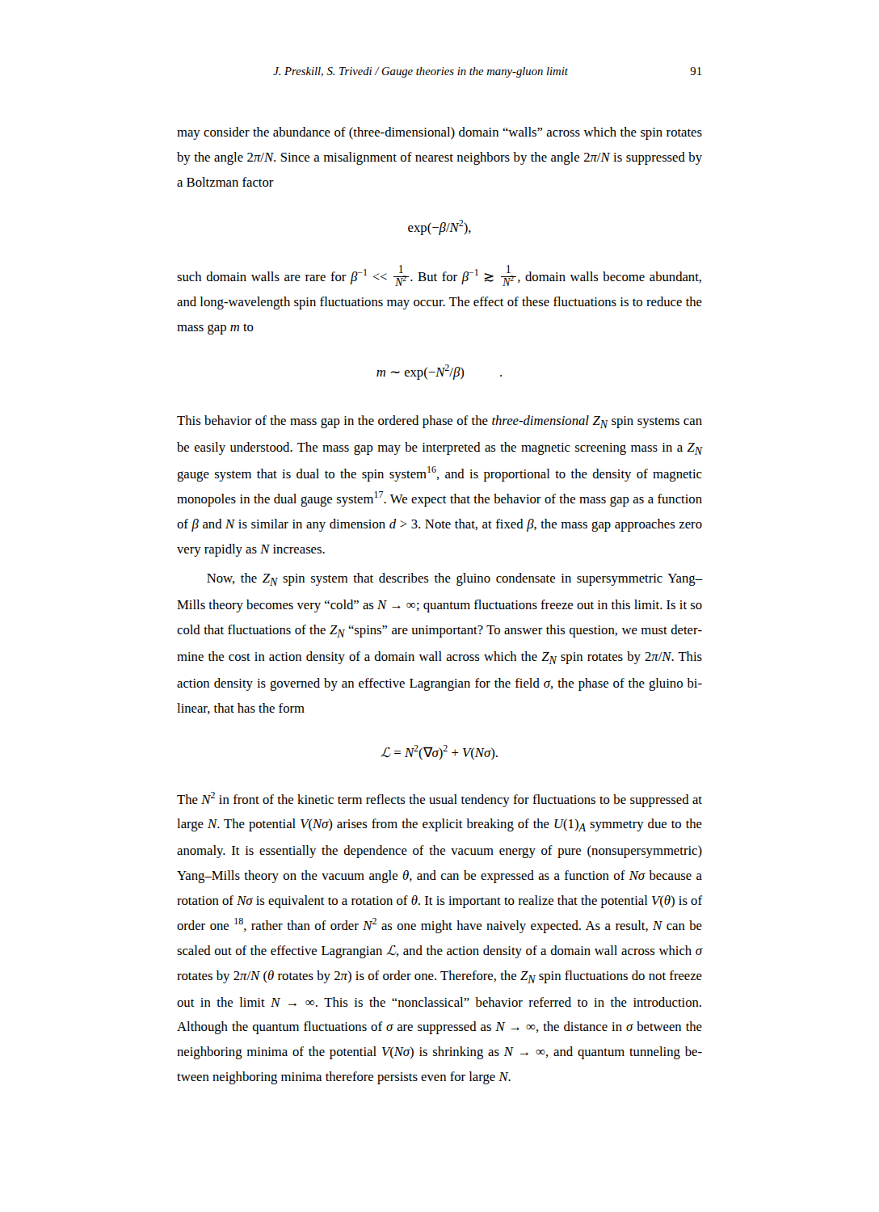J. Preskill, S. Trivedi / Gauge theories in the many-gluon limit 91
may consider the abundance of (three-dimensional) domain “walls” across which the spin rotates by the angle 2π/N. Since a misalignment of nearest neighbors by the angle 2π/N is suppressed by a Boltzman factor
exp(−β/N2),
such domain walls are rare for β−1 << 1 N2. But for β−1 ≳ 1 N2, domain walls become abundant, and long-wavelength spin fluctuations may occur. The effect of these fluctuations is to reduce the mass gap m to
m ∼ exp(−N2/β) .
This behavior of the mass gap in the ordered phase of the three-dimensional ZN spin systems can be easily understood. The mass gap may be interpreted as the magnetic screening mass in a ZN gauge system that is dual to the spin system16, and is proportional to the density of magnetic monopoles in the dual gauge system17. We expect that the behavior of the mass gap as a function of β and N is similar in any dimension d > 3. Note that, at fixed β, the mass gap approaches zero very rapidly as N increases.
Now, the ZN spin system that describes the gluino condensate in supersymmetric Yang–Mills theory becomes very “cold” as N → ∞; quantum fluctuations freeze out in this limit. Is it so cold that fluctuations of the ZN “spins” are unimportant? To answer this question, we must determine the cost in action density of a domain wall across which the ZN spin rotates by 2π/N. This action density is governed by an effective Lagrangian for the field σ, the phase of the gluino bilinear, that has the form
ℒ = N2(∇σ)2 + V(Nσ).
The N2 in front of the kinetic term reflects the usual tendency for fluctuations to be suppressed at large N. The potential V(Nσ) arises from the explicit breaking of the U(1)A symmetry due to the anomaly. It is essentially the dependence of the vacuum energy of pure (nonsupersymmetric) Yang–Mills theory on the vacuum angle θ, and can be expressed as a function of Nσ because a rotation of Nσ is equivalent to a rotation of θ. It is important to realize that the potential V(θ) is of order one 18, rather than of order N2 as one might have naively expected. As a result, N can be scaled out of the effective Lagrangian ℒ, and the action density of a domain wall across which σ rotates by 2π/N (θ rotates by 2π) is of order one. Therefore, the ZN spin fluctuations do not freeze out in the limit N → ∞. This is the “nonclassical” behavior referred to in the introduction. Although the quantum fluctuations of σ are suppressed as N → ∞, the distance in σ between the neighboring minima of the potential V(Nσ) is shrinking as N → ∞, and quantum tunneling between neighboring minima therefore persists even for large N.